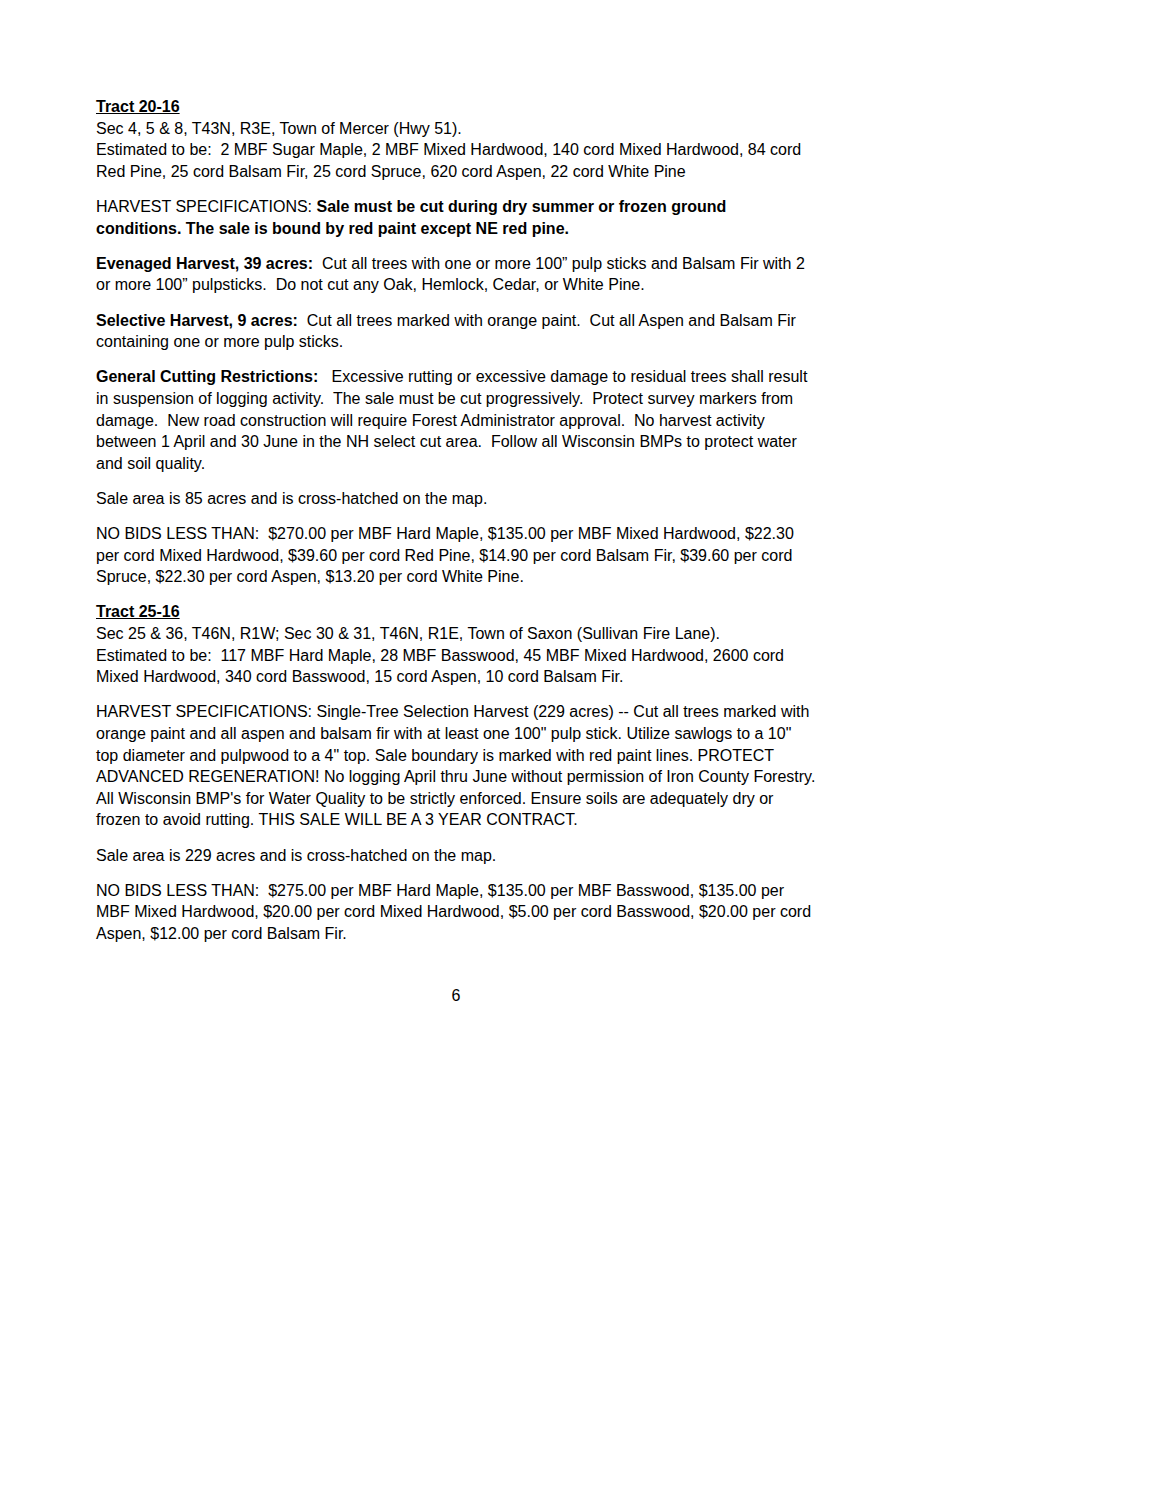Tract 20-16
Sec 4, 5 & 8, T43N, R3E, Town of Mercer (Hwy 51).
Estimated to be: 2 MBF Sugar Maple, 2 MBF Mixed Hardwood, 140 cord Mixed Hardwood, 84 cord Red Pine, 25 cord Balsam Fir, 25 cord Spruce, 620 cord Aspen, 22 cord White Pine
HARVEST SPECIFICATIONS: Sale must be cut during dry summer or frozen ground conditions. The sale is bound by red paint except NE red pine.
Evenaged Harvest, 39 acres: Cut all trees with one or more 100” pulp sticks and Balsam Fir with 2 or more 100” pulpsticks. Do not cut any Oak, Hemlock, Cedar, or White Pine.
Selective Harvest, 9 acres: Cut all trees marked with orange paint. Cut all Aspen and Balsam Fir containing one or more pulp sticks.
General Cutting Restrictions: Excessive rutting or excessive damage to residual trees shall result in suspension of logging activity. The sale must be cut progressively. Protect survey markers from damage. New road construction will require Forest Administrator approval. No harvest activity between 1 April and 30 June in the NH select cut area. Follow all Wisconsin BMPs to protect water and soil quality.
Sale area is 85 acres and is cross-hatched on the map.
NO BIDS LESS THAN: $270.00 per MBF Hard Maple, $135.00 per MBF Mixed Hardwood, $22.30 per cord Mixed Hardwood, $39.60 per cord Red Pine, $14.90 per cord Balsam Fir, $39.60 per cord Spruce, $22.30 per cord Aspen, $13.20 per cord White Pine.
Tract 25-16
Sec 25 & 36, T46N, R1W; Sec 30 & 31, T46N, R1E, Town of Saxon (Sullivan Fire Lane).
Estimated to be: 117 MBF Hard Maple, 28 MBF Basswood, 45 MBF Mixed Hardwood, 2600 cord Mixed Hardwood, 340 cord Basswood, 15 cord Aspen, 10 cord Balsam Fir.
HARVEST SPECIFICATIONS: Single-Tree Selection Harvest (229 acres) -- Cut all trees marked with orange paint and all aspen and balsam fir with at least one 100" pulp stick. Utilize sawlogs to a 10" top diameter and pulpwood to a 4" top. Sale boundary is marked with red paint lines. PROTECT ADVANCED REGENERATION! No logging April thru June without permission of Iron County Forestry. All Wisconsin BMP's for Water Quality to be strictly enforced. Ensure soils are adequately dry or frozen to avoid rutting. THIS SALE WILL BE A 3 YEAR CONTRACT.
Sale area is 229 acres and is cross-hatched on the map.
NO BIDS LESS THAN: $275.00 per MBF Hard Maple, $135.00 per MBF Basswood, $135.00 per MBF Mixed Hardwood, $20.00 per cord Mixed Hardwood, $5.00 per cord Basswood, $20.00 per cord Aspen, $12.00 per cord Balsam Fir.
6